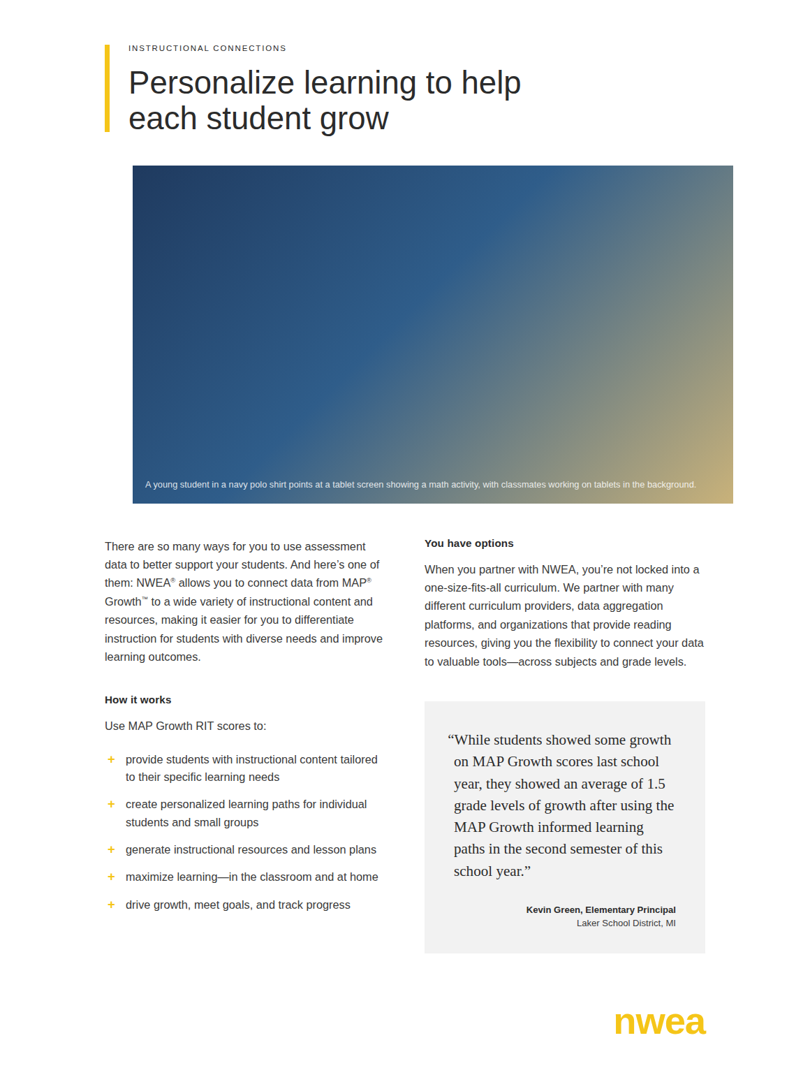Instructional Connections
Personalize learning to help each student grow
A young student in a navy polo shirt points at a tablet screen showing a math activity, with classmates working on tablets in the background.
There are so many ways for you to use assessment data to better support your students. And here’s one of them: NWEA® allows you to connect data from MAP® Growth™ to a wide variety of instructional content and resources, making it easier for you to differentiate instruction for students with diverse needs and improve learning outcomes.
How it works
Use MAP Growth RIT scores to:
provide students with instructional content tailored to their specific learning needs
create personalized learning paths for individual students and small groups
generate instructional resources and lesson plans
maximize learning—in the classroom and at home
drive growth, meet goals, and track progress
You have options
When you partner with NWEA, you’re not locked into a one-size-fits-all curriculum. We partner with many different curriculum providers, data aggregation platforms, and organizations that provide reading resources, giving you the flexibility to connect your data to valuable tools—across subjects and grade levels.
“While students showed some growth on MAP Growth scores last school year, they showed an average of 1.5 grade levels of growth after using the MAP Growth informed learning paths in the second semester of this school year.”
Kevin Green, Elementary Principal Laker School District, MI
nwea